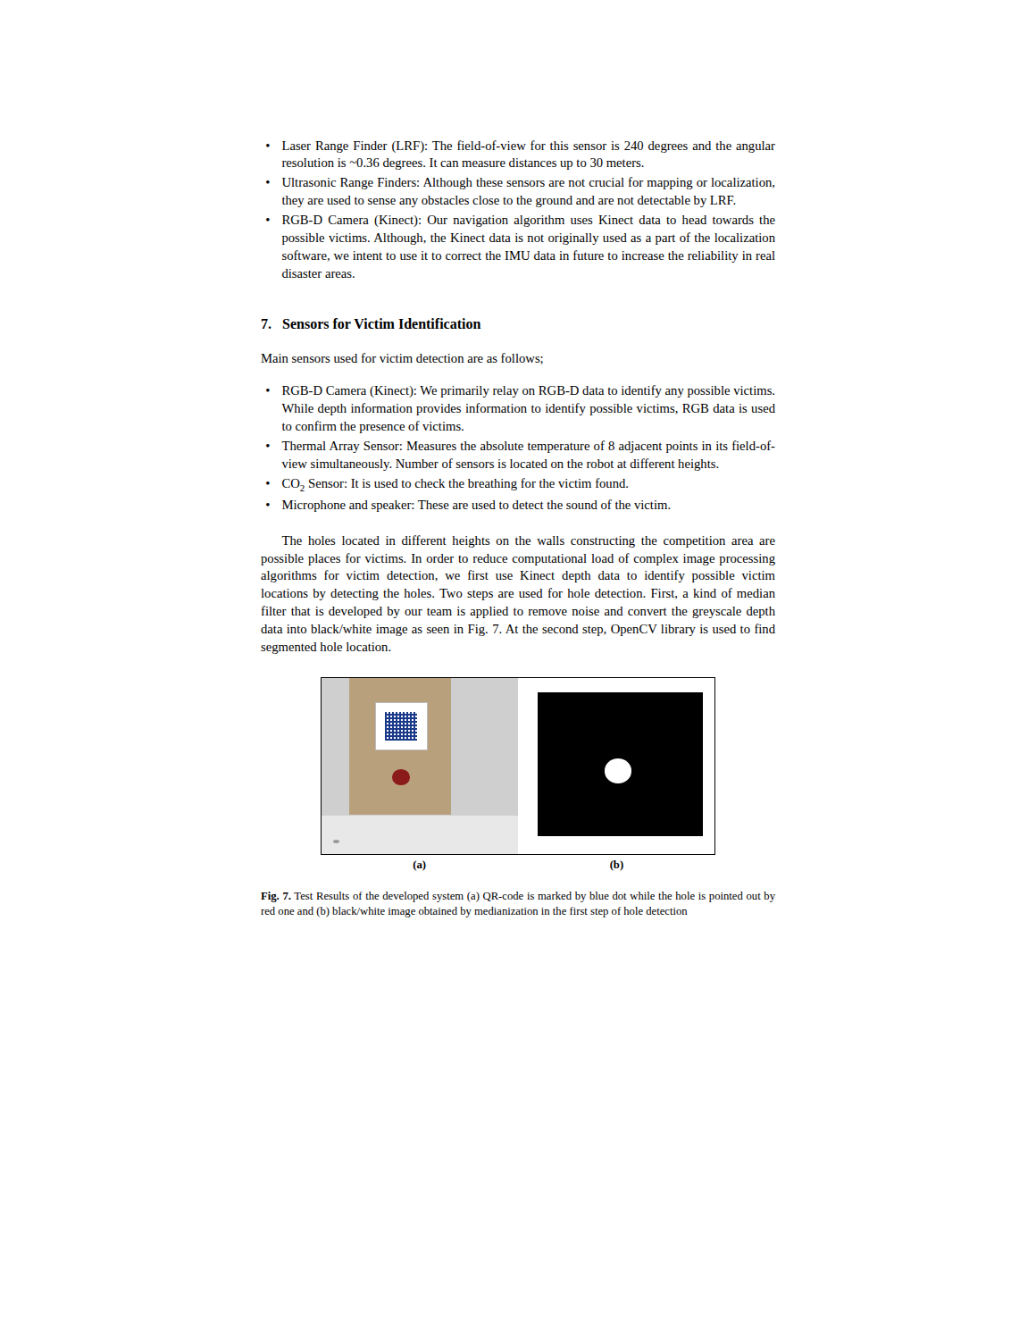Laser Range Finder (LRF): The field-of-view for this sensor is 240 degrees and the angular resolution is ~0.36 degrees. It can measure distances up to 30 meters.
Ultrasonic Range Finders: Although these sensors are not crucial for mapping or localization, they are used to sense any obstacles close to the ground and are not detectable by LRF.
RGB-D Camera (Kinect): Our navigation algorithm uses Kinect data to head towards the possible victims. Although, the Kinect data is not originally used as a part of the localization software, we intent to use it to correct the IMU data in future to increase the reliability in real disaster areas.
7. Sensors for Victim Identification
Main sensors used for victim detection are as follows;
RGB-D Camera (Kinect): We primarily relay on RGB-D data to identify any possible victims. While depth information provides information to identify possible victims, RGB data is used to confirm the presence of victims.
Thermal Array Sensor: Measures the absolute temperature of 8 adjacent points in its field-of-view simultaneously. Number of sensors is located on the robot at different heights.
CO2 Sensor: It is used to check the breathing for the victim found.
Microphone and speaker: These are used to detect the sound of the victim.
The holes located in different heights on the walls constructing the competition area are possible places for victims. In order to reduce computational load of complex image processing algorithms for victim detection, we first use Kinect depth data to identify possible victim locations by detecting the holes. Two steps are used for hole detection. First, a kind of median filter that is developed by our team is applied to remove noise and convert the greyscale depth data into black/white image as seen in Fig. 7. At the second step, OpenCV library is used to find segmented hole location.
(a) (b)
Fig. 7. Test Results of the developed system (a) QR-code is marked by blue dot while the hole is pointed out by red one and (b) black/white image obtained by medianization in the first step of hole detection